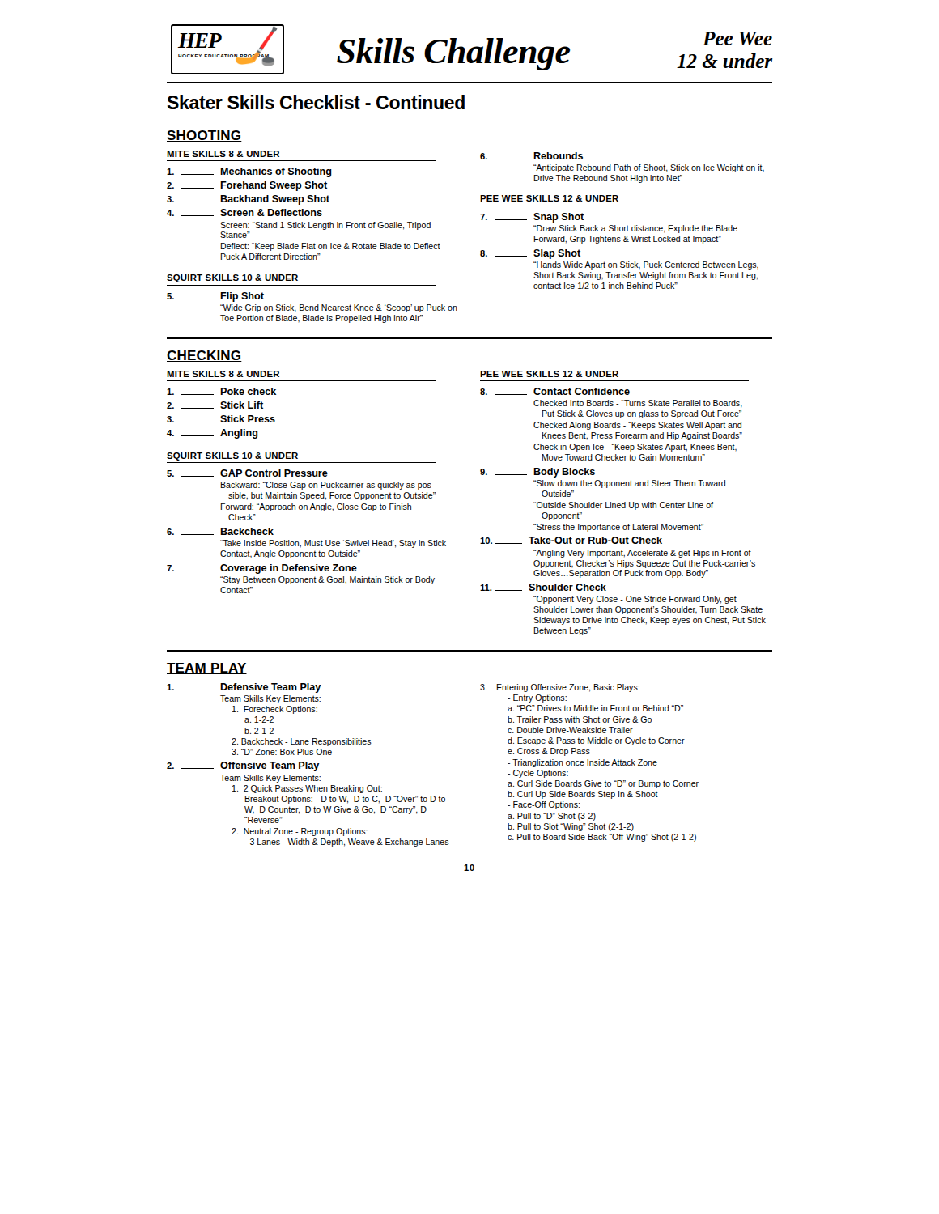🏒
HEP
HOCKEY EDUCATION PROGRAM
Skills Challenge
Pee Wee
12 & under
Skater Skills Checklist - Continued
SHOOTING
MITE SKILLS 8 & UNDER
1. Mechanics of Shooting
2. Forehand Sweep Shot
3. Backhand Sweep Shot
4. Screen & Deflections
Screen: “Stand 1 Stick Length in Front of Goalie, Tripod Stance”
Deflect: “Keep Blade Flat on Ice & Rotate Blade to Deflect Puck A Different Direction”
SQUIRT SKILLS 10 & UNDER
5. Flip Shot
“Wide Grip on Stick, Bend Nearest Knee & ‘Scoop’ up Puck on Toe Portion of Blade, Blade is Propelled High into Air”
6. Rebounds
“Anticipate Rebound Path of Shoot, Stick on Ice Weight on it, Drive The Rebound Shot High into Net”
PEE WEE SKILLS 12 & UNDER
7. Snap Shot
“Draw Stick Back a Short distance, Explode the Blade Forward, Grip Tightens & Wrist Locked at Impact”
8. Slap Shot
“Hands Wide Apart on Stick, Puck Centered Between Legs, Short Back Swing, Transfer Weight from Back to Front Leg, contact Ice 1/2 to 1 inch Behind Puck”
CHECKING
MITE SKILLS 8 & UNDER
1. Poke check
2. Stick Lift
3. Stick Press
4. Angling
SQUIRT SKILLS 10 & UNDER
5. GAP Control Pressure
Backward: “Close Gap on Puckcarrier as quickly as pos-sible, but Maintain Speed, Force Opponent to Outside”
Forward: “Approach on Angle, Close Gap to FinishCheck”
6. Backcheck
“Take Inside Position, Must Use ‘Swivel Head’, Stay in Stick Contact, Angle Opponent to Outside”
7. Coverage in Defensive Zone
“Stay Between Opponent & Goal, Maintain Stick or Body Contact”
PEE WEE SKILLS 12 & UNDER
8. Contact Confidence
Checked Into Boards - “Turns Skate Parallel to Boards,Put Stick & Gloves up on glass to Spread Out Force”
Checked Along Boards - “Keeps Skates Well Apart andKnees Bent, Press Forearm and Hip Against Boards”
Check in Open Ice - “Keep Skates Apart, Knees Bent,Move Toward Checker to Gain Momentum”
9. Body Blocks
“Slow down the Opponent and Steer Them TowardOutside”
“Outside Shoulder Lined Up with Center Line ofOpponent”
“Stress the Importance of Lateral Movement”
10. Take-Out or Rub-Out Check
“Angling Very Important, Accelerate & get Hips in Front of Opponent, Checker’s Hips Squeeze Out the Puck-carrier’s Gloves…Separation Of Puck from Opp. Body”
11. Shoulder Check
“Opponent Very Close - One Stride Forward Only, get Shoulder Lower than Opponent’s Shoulder, Turn Back Skate Sideways to Drive into Check, Keep eyes on Chest, Put Stick Between Legs”
TEAM PLAY
1. Defensive Team Play
Team Skills Key Elements:
1. Forecheck Options:
a. 1-2-2
b. 2-1-2
2. Backcheck - Lane Responsibilities
3. “D” Zone: Box Plus One
2. Offensive Team Play
Team Skills Key Elements:
1. 2 Quick Passes When Breaking Out:
Breakout Options: - D to W, D to C, D “Over” to D to W, D Counter, D to W Give & Go, D “Carry”, D “Reverse”
2. Neutral Zone - Regroup Options:
- 3 Lanes - Width & Depth, Weave & Exchange Lanes
3.
Entering Offensive Zone, Basic Plays:
- Entry Options:
a. “PC” Drives to Middle in Front or Behind “D”
b. Trailer Pass with Shot or Give & Go
c. Double Drive-Weakside Trailer
d. Escape & Pass to Middle or Cycle to Corner
e. Cross & Drop Pass
- Trianglization once Inside Attack Zone
- Cycle Options:
a. Curl Side Boards Give to “D” or Bump to Corner
b. Curl Up Side Boards Step In & Shoot
- Face-Off Options:
a. Pull to “D” Shot (3-2)
b. Pull to Slot “Wing” Shot (2-1-2)
c. Pull to Board Side Back “Off-Wing” Shot (2-1-2)
10